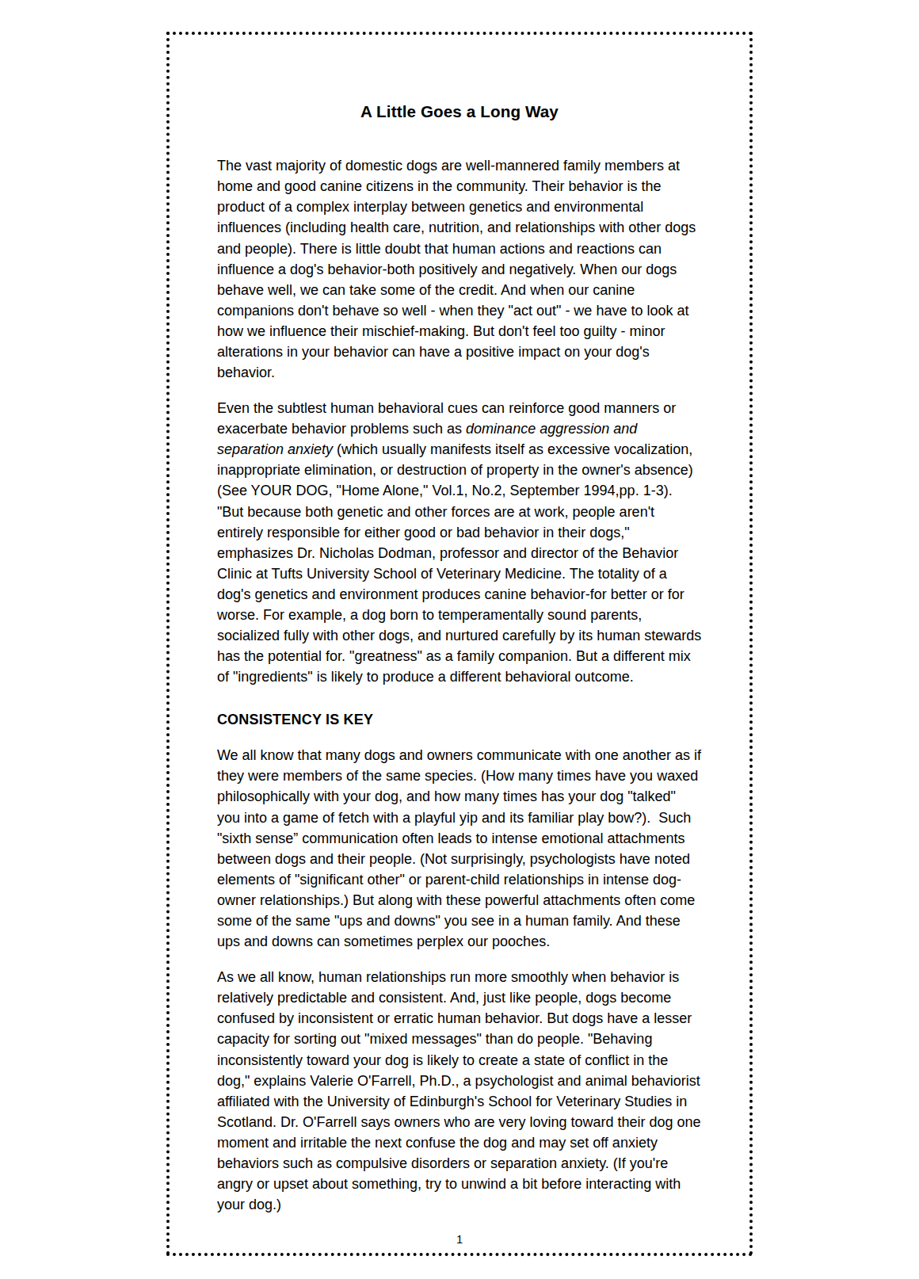A Little Goes a Long Way
The vast majority of domestic dogs are well-mannered family members at home and good canine citizens in the community. Their behavior is the product of a complex interplay between genetics and environmental influences (including health care, nutrition, and relationships with other dogs and people). There is little doubt that human actions and reactions can influence a dog's behavior-both positively and negatively. When our dogs behave well, we can take some of the credit. And when our canine companions don't behave so well - when they "act out" - we have to look at how we influence their mischief-making. But don't feel too guilty - minor alterations in your behavior can have a positive impact on your dog's behavior.
Even the subtlest human behavioral cues can reinforce good manners or exacerbate behavior problems such as dominance aggression and separation anxiety (which usually manifests itself as excessive vocalization, inappropriate elimination, or destruction of property in the owner's absence) (See YOUR DOG, "Home Alone," Vol.1, No.2, September 1994,pp. 1-3). "But because both genetic and other forces are at work, people aren't entirely responsible for either good or bad behavior in their dogs," emphasizes Dr. Nicholas Dodman, professor and director of the Behavior Clinic at Tufts University School of Veterinary Medicine. The totality of a dog's genetics and environment produces canine behavior-for better or for worse. For example, a dog born to temperamentally sound parents, socialized fully with other dogs, and nurtured carefully by its human stewards has the potential for. "greatness" as a family companion. But a different mix of "ingredients" is likely to produce a different behavioral outcome.
CONSISTENCY IS KEY
We all know that many dogs and owners communicate with one another as if they were members of the same species. (How many times have you waxed philosophically with your dog, and how many times has your dog "talked" you into a game of fetch with a playful yip and its familiar play bow?). Such "sixth sense” communication often leads to intense emotional attachments between dogs and their people. (Not surprisingly, psychologists have noted elements of "significant other" or parent-child relationships in intense dog-owner relationships.) But along with these powerful attachments often come some of the same "ups and downs" you see in a human family. And these ups and downs can sometimes perplex our pooches.
As we all know, human relationships run more smoothly when behavior is relatively predictable and consistent. And, just like people, dogs become confused by inconsistent or erratic human behavior. But dogs have a lesser capacity for sorting out "mixed messages" than do people. "Behaving inconsistently toward your dog is likely to create a state of conflict in the dog," explains Valerie O'Farrell, Ph.D., a psychologist and animal behaviorist affiliated with the University of Edinburgh's School for Veterinary Studies in Scotland. Dr. O'Farrell says owners who are very loving toward their dog one moment and irritable the next confuse the dog and may set off anxiety behaviors such as compulsive disorders or separation anxiety. (If you're angry or upset about something, try to unwind a bit before interacting with your dog.)
1